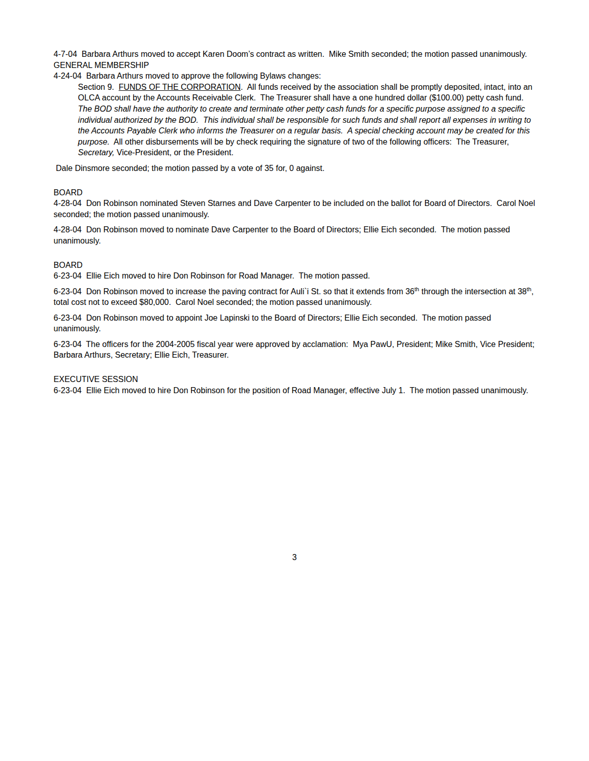4-7-04 Barbara Arthurs moved to accept Karen Doom’s contract as written. Mike Smith seconded; the motion passed unanimously.
GENERAL MEMBERSHIP
4-24-04 Barbara Arthurs moved to approve the following Bylaws changes:
Section 9. FUNDS OF THE CORPORATION. All funds received by the association shall be promptly deposited, intact, into an OLCA account by the Accounts Receivable Clerk. The Treasurer shall have a one hundred dollar ($100.00) petty cash fund. The BOD shall have the authority to create and terminate other petty cash funds for a specific purpose assigned to a specific individual authorized by the BOD. This individual shall be responsible for such funds and shall report all expenses in writing to the Accounts Payable Clerk who informs the Treasurer on a regular basis. A special checking account may be created for this purpose. All other disbursements will be by check requiring the signature of two of the following officers: The Treasurer, Secretary, Vice-President, or the President.
Dale Dinsmore seconded; the motion passed by a vote of 35 for, 0 against.
BOARD
4-28-04 Don Robinson nominated Steven Starnes and Dave Carpenter to be included on the ballot for Board of Directors. Carol Noel seconded; the motion passed unanimously.
4-28-04 Don Robinson moved to nominate Dave Carpenter to the Board of Directors; Ellie Eich seconded. The motion passed unanimously.
BOARD
6-23-04 Ellie Eich moved to hire Don Robinson for Road Manager. The motion passed.
6-23-04 Don Robinson moved to increase the paving contract for Auli`i St. so that it extends from 36th through the intersection at 38th, total cost not to exceed $80,000. Carol Noel seconded; the motion passed unanimously.
6-23-04 Don Robinson moved to appoint Joe Lapinski to the Board of Directors; Ellie Eich seconded. The motion passed unanimously.
6-23-04 The officers for the 2004-2005 fiscal year were approved by acclamation: Mya PawU, President; Mike Smith, Vice President; Barbara Arthurs, Secretary; Ellie Eich, Treasurer.
EXECUTIVE SESSION
6-23-04 Ellie Eich moved to hire Don Robinson for the position of Road Manager, effective July 1. The motion passed unanimously.
3